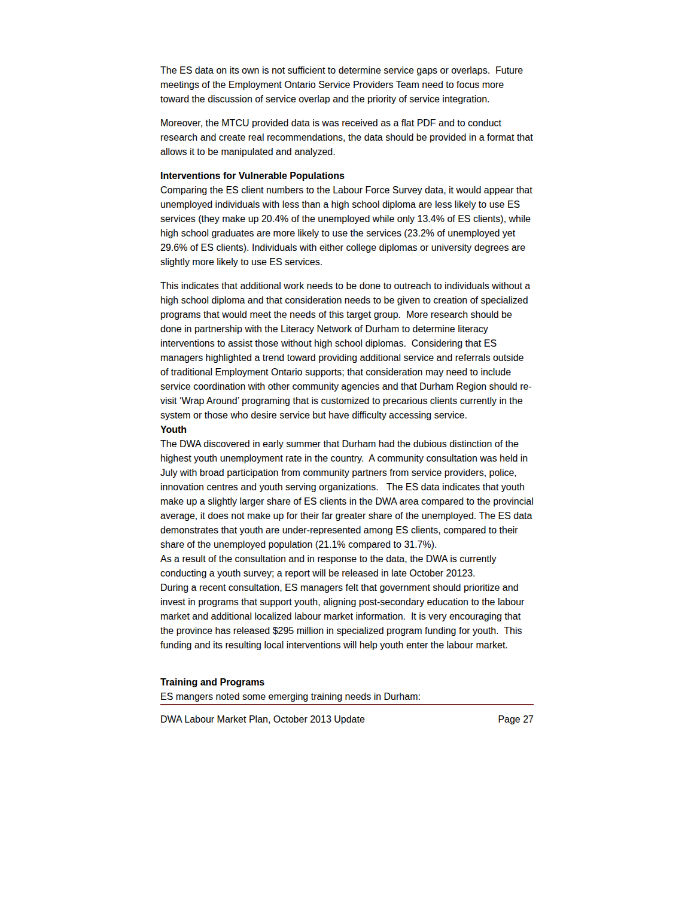The ES data on its own is not sufficient to determine service gaps or overlaps. Future meetings of the Employment Ontario Service Providers Team need to focus more toward the discussion of service overlap and the priority of service integration.
Moreover, the MTCU provided data is was received as a flat PDF and to conduct research and create real recommendations, the data should be provided in a format that allows it to be manipulated and analyzed.
Interventions for Vulnerable Populations
Comparing the ES client numbers to the Labour Force Survey data, it would appear that unemployed individuals with less than a high school diploma are less likely to use ES services (they make up 20.4% of the unemployed while only 13.4% of ES clients), while high school graduates are more likely to use the services (23.2% of unemployed yet 29.6% of ES clients). Individuals with either college diplomas or university degrees are slightly more likely to use ES services.
This indicates that additional work needs to be done to outreach to individuals without a high school diploma and that consideration needs to be given to creation of specialized programs that would meet the needs of this target group. More research should be done in partnership with the Literacy Network of Durham to determine literacy interventions to assist those without high school diplomas. Considering that ES managers highlighted a trend toward providing additional service and referrals outside of traditional Employment Ontario supports; that consideration may need to include service coordination with other community agencies and that Durham Region should re-visit ‘Wrap Around’ programing that is customized to precarious clients currently in the system or those who desire service but have difficulty accessing service.
Youth
The DWA discovered in early summer that Durham had the dubious distinction of the highest youth unemployment rate in the country. A community consultation was held in July with broad participation from community partners from service providers, police, innovation centres and youth serving organizations. The ES data indicates that youth make up a slightly larger share of ES clients in the DWA area compared to the provincial average, it does not make up for their far greater share of the unemployed. The ES data demonstrates that youth are under-represented among ES clients, compared to their share of the unemployed population (21.1% compared to 31.7%).
As a result of the consultation and in response to the data, the DWA is currently conducting a youth survey; a report will be released in late October 20123.
During a recent consultation, ES managers felt that government should prioritize and invest in programs that support youth, aligning post-secondary education to the labour market and additional localized labour market information. It is very encouraging that the province has released $295 million in specialized program funding for youth. This funding and its resulting local interventions will help youth enter the labour market.
Training and Programs
ES mangers noted some emerging training needs in Durham:
DWA Labour Market Plan, October 2013 Update Page 27